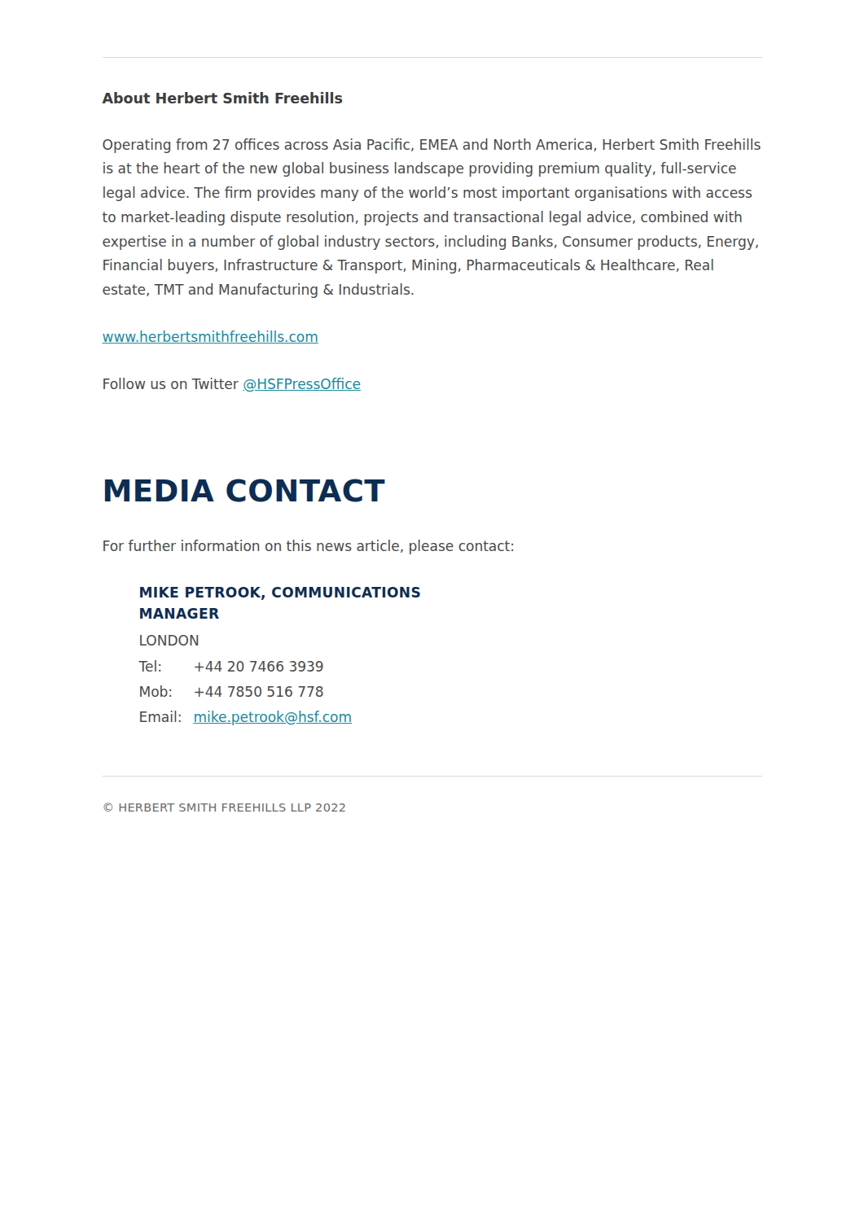About Herbert Smith Freehills
Operating from 27 offices across Asia Pacific, EMEA and North America, Herbert Smith Freehills is at the heart of the new global business landscape providing premium quality, full-service legal advice. The firm provides many of the world’s most important organisations with access to market-leading dispute resolution, projects and transactional legal advice, combined with expertise in a number of global industry sectors, including Banks, Consumer products, Energy, Financial buyers, Infrastructure & Transport, Mining, Pharmaceuticals & Healthcare, Real estate, TMT and Manufacturing & Industrials.
www.herbertsmithfreehills.com
Follow us on Twitter @HSFPressOffice
MEDIA CONTACT
For further information on this news article, please contact:
MIKE PETROOK, COMMUNICATIONS MANAGER
LONDON
| Tel: | +44 20 7466 3939 |
| Mob: | +44 7850 516 778 |
| Email: | mike.petrook@hsf.com |
© HERBERT SMITH FREEHILLS LLP 2022